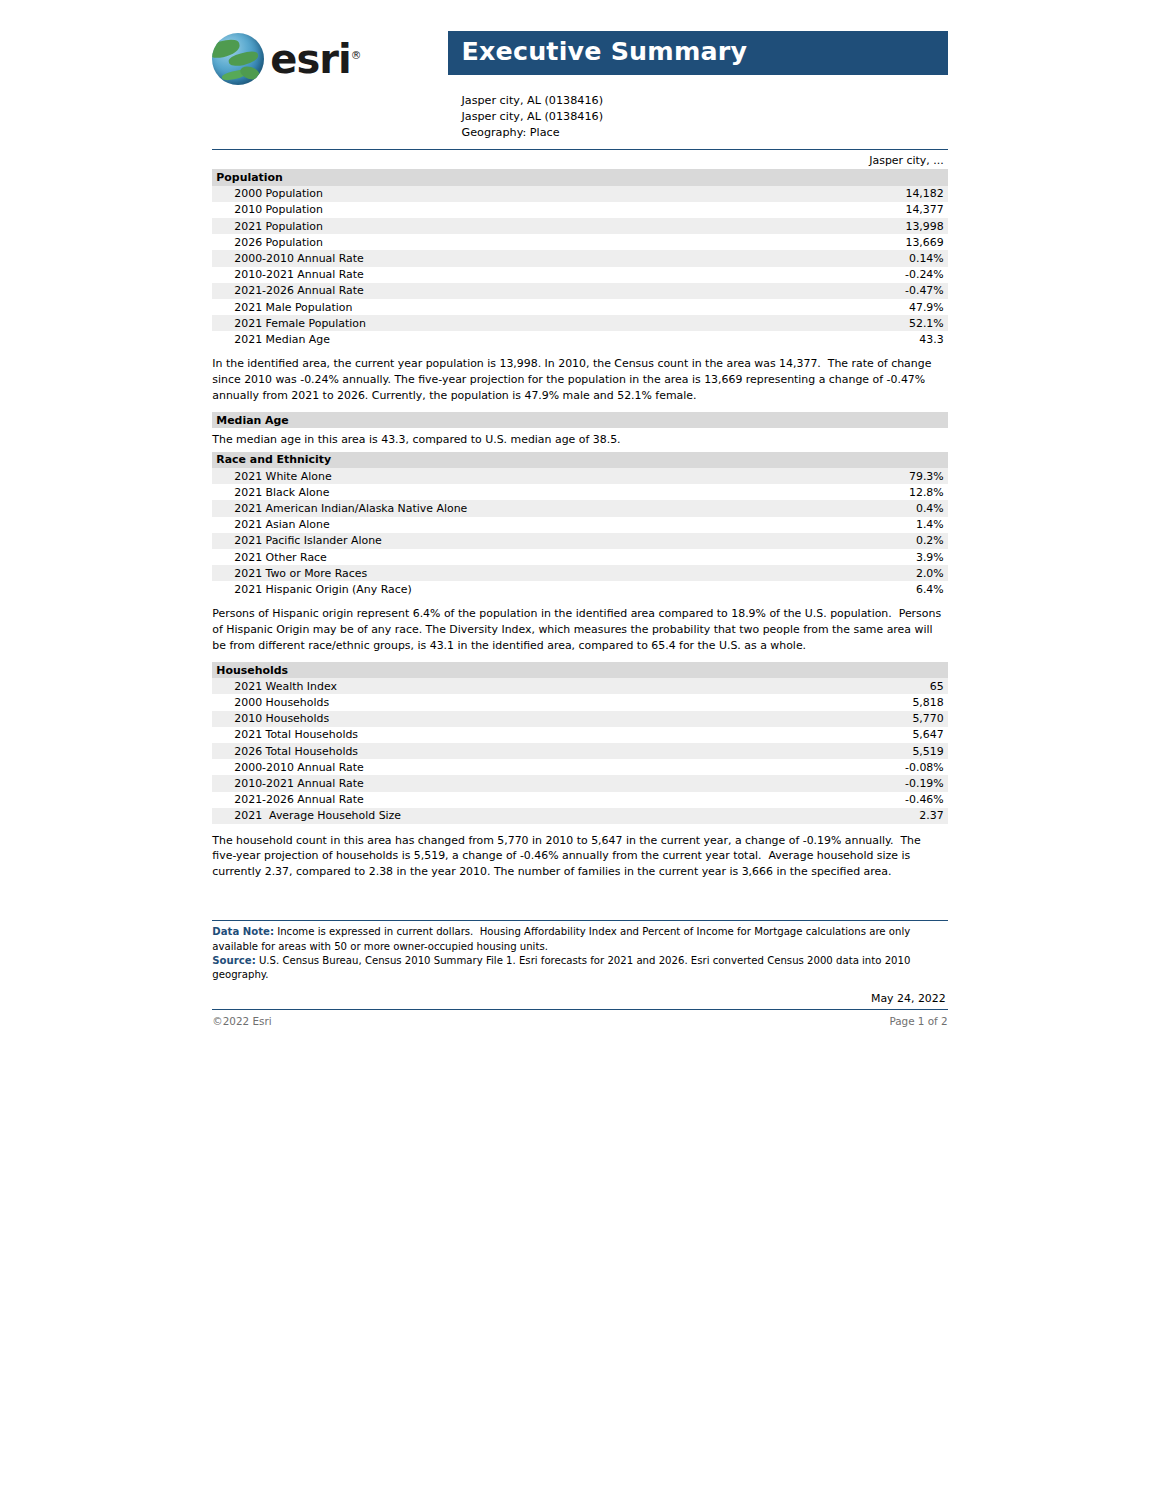esri®
Executive Summary
Jasper city, AL (0138416)
Jasper city, AL (0138416)
Geography: Place
Jasper city, ...
| Population |
| 2000 Population | 14,182 |
| 2010 Population | 14,377 |
| 2021 Population | 13,998 |
| 2026 Population | 13,669 |
| 2000-2010 Annual Rate | 0.14% |
| 2010-2021 Annual Rate | -0.24% |
| 2021-2026 Annual Rate | -0.47% |
| 2021 Male Population | 47.9% |
| 2021 Female Population | 52.1% |
| 2021 Median Age | 43.3 |
In the identified area, the current year population is 13,998. In 2010, the Census count in the area was 14,377. The rate of change since 2010 was -0.24% annually. The five-year projection for the population in the area is 13,669 representing a change of -0.47% annually from 2021 to 2026. Currently, the population is 47.9% male and 52.1% female.
| Median Age |
The median age in this area is 43.3, compared to U.S. median age of 38.5.
| Race and Ethnicity |
| 2021 White Alone | 79.3% |
| 2021 Black Alone | 12.8% |
| 2021 American Indian/Alaska Native Alone | 0.4% |
| 2021 Asian Alone | 1.4% |
| 2021 Pacific Islander Alone | 0.2% |
| 2021 Other Race | 3.9% |
| 2021 Two or More Races | 2.0% |
| 2021 Hispanic Origin (Any Race) | 6.4% |
Persons of Hispanic origin represent 6.4% of the population in the identified area compared to 18.9% of the U.S. population. Persons of Hispanic Origin may be of any race. The Diversity Index, which measures the probability that two people from the same area will be from different race/ethnic groups, is 43.1 in the identified area, compared to 65.4 for the U.S. as a whole.
| Households |
| 2021 Wealth Index | 65 |
| 2000 Households | 5,818 |
| 2010 Households | 5,770 |
| 2021 Total Households | 5,647 |
| 2026 Total Households | 5,519 |
| 2000-2010 Annual Rate | -0.08% |
| 2010-2021 Annual Rate | -0.19% |
| 2021-2026 Annual Rate | -0.46% |
| 2021 Average Household Size | 2.37 |
The household count in this area has changed from 5,770 in 2010 to 5,647 in the current year, a change of -0.19% annually. The five-year projection of households is 5,519, a change of -0.46% annually from the current year total. Average household size is currently 2.37, compared to 2.38 in the year 2010. The number of families in the current year is 3,666 in the specified area.
Data Note: Income is expressed in current dollars. Housing Affordability Index and Percent of Income for Mortgage calculations are only available for areas with 50 or more owner-occupied housing units.
Source: U.S. Census Bureau, Census 2010 Summary File 1. Esri forecasts for 2021 and 2026. Esri converted Census 2000 data into 2010 geography.
May 24, 2022
©2022 Esri
Page 1 of 2